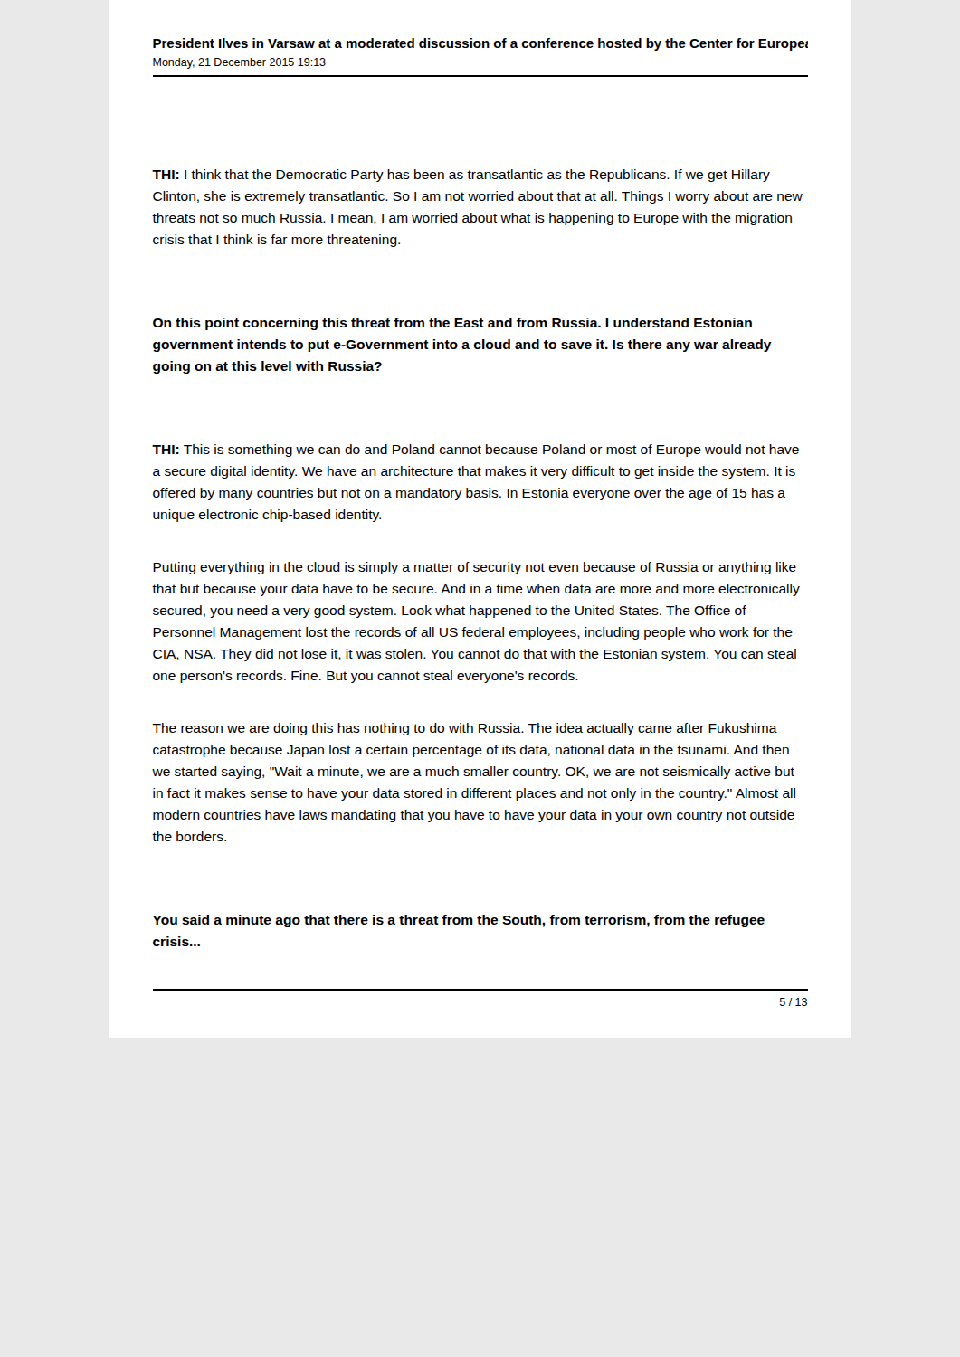President Ilves in Varsaw at a moderated discussion of a conference hosted by the Center for European P
Monday, 21 December 2015 19:13
THI: I think that the Democratic Party has been as transatlantic as the Republicans. If we get Hillary Clinton, she is extremely transatlantic. So I am not worried about that at all. Things I worry about are new threats not so much Russia. I mean, I am worried about what is happening to Europe with the migration crisis that I think is far more threatening.
On this point concerning this threat from the East and from Russia. I understand Estonian government intends to put e-Government into a cloud and to save it. Is there any war already going on at this level with Russia?
THI: This is something we can do and Poland cannot because Poland or most of Europe would not have a secure digital identity. We have an architecture that makes it very difficult to get inside the system. It is offered by many countries but not on a mandatory basis. In Estonia everyone over the age of 15 has a unique electronic chip-based identity.
Putting everything in the cloud is simply a matter of security not even because of Russia or anything like that but because your data have to be secure. And in a time when data are more and more electronically secured, you need a very good system. Look what happened to the United States. The Office of Personnel Management lost the records of all US federal employees, including people who work for the CIA, NSA. They did not lose it, it was stolen. You cannot do that with the Estonian system. You can steal one person's records. Fine. But you cannot steal everyone's records.
The reason we are doing this has nothing to do with Russia. The idea actually came after Fukushima catastrophe because Japan lost a certain percentage of its data, national data in the tsunami. And then we started saying, "Wait a minute, we are a much smaller country. OK, we are not seismically active but in fact it makes sense to have your data stored in different places and not only in the country." Almost all modern countries have laws mandating that you have to have your data in your own country not outside the borders.
You said a minute ago that there is a threat from the South, from terrorism, from the refugee crisis...
5 / 13